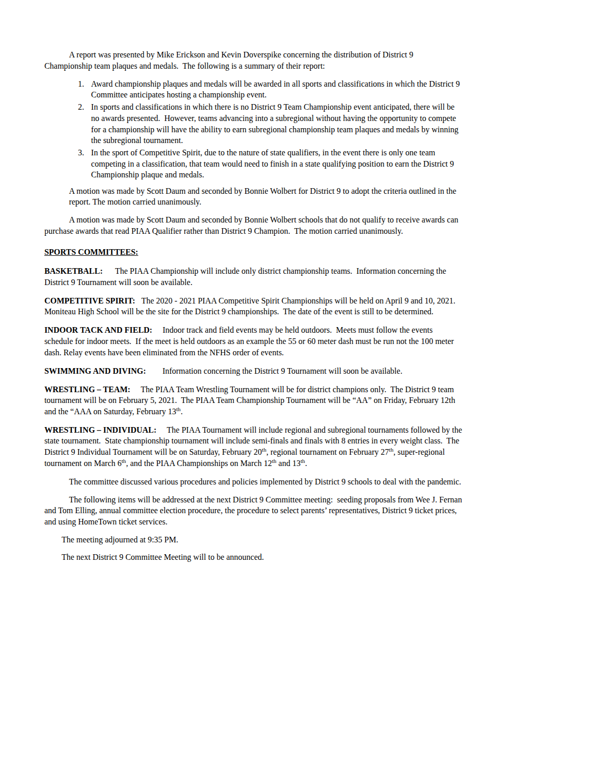A report was presented by Mike Erickson and Kevin Doverspike concerning the distribution of District 9 Championship team plaques and medals. The following is a summary of their report:
Award championship plaques and medals will be awarded in all sports and classifications in which the District 9 Committee anticipates hosting a championship event.
In sports and classifications in which there is no District 9 Team Championship event anticipated, there will be no awards presented. However, teams advancing into a subregional without having the opportunity to compete for a championship will have the ability to earn subregional championship team plaques and medals by winning the subregional tournament.
In the sport of Competitive Spirit, due to the nature of state qualifiers, in the event there is only one team competing in a classification, that team would need to finish in a state qualifying position to earn the District 9 Championship plaque and medals.
A motion was made by Scott Daum and seconded by Bonnie Wolbert for District 9 to adopt the criteria outlined in the report. The motion carried unanimously.
A motion was made by Scott Daum and seconded by Bonnie Wolbert schools that do not qualify to receive awards can purchase awards that read PIAA Qualifier rather than District 9 Champion. The motion carried unanimously.
SPORTS COMMITTEES:
BASKETBALL: The PIAA Championship will include only district championship teams. Information concerning the District 9 Tournament will soon be available.
COMPETITIVE SPIRIT: The 2020 - 2021 PIAA Competitive Spirit Championships will be held on April 9 and 10, 2021. Moniteau High School will be the site for the District 9 championships. The date of the event is still to be determined.
INDOOR TACK AND FIELD: Indoor track and field events may be held outdoors. Meets must follow the events schedule for indoor meets. If the meet is held outdoors as an example the 55 or 60 meter dash must be run not the 100 meter dash. Relay events have been eliminated from the NFHS order of events.
SWIMMING AND DIVING: Information concerning the District 9 Tournament will soon be available.
WRESTLING – TEAM: The PIAA Team Wrestling Tournament will be for district champions only. The District 9 team tournament will be on February 5, 2021. The PIAA Team Championship Tournament will be “AA” on Friday, February 12th and the “AAA on Saturday, February 13th.
WRESTLING – INDIVIDUAL: The PIAA Tournament will include regional and subregional tournaments followed by the state tournament. State championship tournament will include semi-finals and finals with 8 entries in every weight class. The District 9 Individual Tournament will be on Saturday, February 20th, regional tournament on February 27th, super-regional tournament on March 6th, and the PIAA Championships on March 12th and 13th.
The committee discussed various procedures and policies implemented by District 9 schools to deal with the pandemic.
The following items will be addressed at the next District 9 Committee meeting: seeding proposals from Wee J. Fernan and Tom Elling, annual committee election procedure, the procedure to select parents’ representatives, District 9 ticket prices, and using HomeTown ticket services.
The meeting adjourned at 9:35 PM.
The next District 9 Committee Meeting will to be announced.